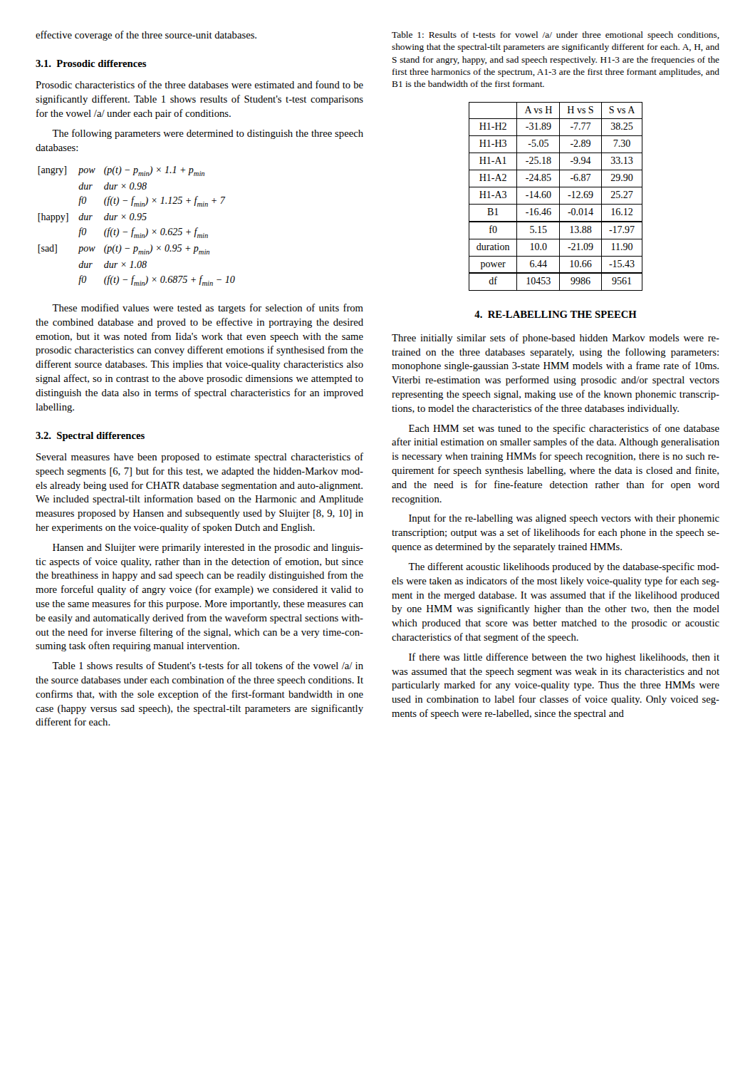effective coverage of the three source-unit databases.
3.1. Prosodic differences
Prosodic characteristics of the three databases were estimated and found to be significantly different. Table 1 shows results of Student's t-test comparisons for the vowel /a/ under each pair of conditions.
The following parameters were determined to distinguish the three speech databases:
| [angry] | pow | (p(t) − p min ) × 1.1 + p min |
| | dur | dur × 0.98 |
| | f0 | (f(t) − f min ) × 1.125 + f min + 7 |
| [happy] | dur | dur × 0.95 |
| | f0 | (f(t) − f min ) × 0.625 + f min |
| [sad] | pow | (p(t) − p min ) × 0.95 + p min |
| | dur | dur × 1.08 |
| | f0 | (f(t) − f min ) × 0.6875 + f min − 10 |
These modified values were tested as targets for selection of units from the combined database and proved to be effective in portraying the desired emotion, but it was noted from Iida's work that even speech with the same prosodic characteristics can convey different emotions if synthesised from the different source databases. This implies that voice-quality characteristics also signal affect, so in contrast to the above prosodic dimensions we attempted to distinguish the data also in terms of spectral characteristics for an improved labelling.
3.2. Spectral differences
Several measures have been proposed to estimate spectral characteristics of speech segments [6, 7] but for this test, we adapted the hidden-Markov models already being used for CHATR database segmentation and auto-alignment. We included spectral-tilt information based on the Harmonic and Amplitude measures proposed by Hansen and subsequently used by Sluijter [8, 9, 10] in her experiments on the voice-quality of spoken Dutch and English.
Hansen and Sluijter were primarily interested in the prosodic and linguistic aspects of voice quality, rather than in the detection of emotion, but since the breathiness in happy and sad speech can be readily distinguished from the more forceful quality of angry voice (for example) we considered it valid to use the same measures for this purpose. More importantly, these measures can be easily and automatically derived from the waveform spectral sections without the need for inverse filtering of the signal, which can be a very time-consuming task often requiring manual intervention.
Table 1 shows results of Student's t-tests for all tokens of the vowel /a/ in the source databases under each combination of the three speech conditions. It confirms that, with the sole exception of the first-formant bandwidth in one case (happy versus sad speech), the spectral-tilt parameters are significantly different for each.
Table 1: Results of t-tests for vowel /a/ under three emotional speech conditions, showing that the spectral-tilt parameters are significantly different for each. A, H, and S stand for angry, happy, and sad speech respectively. H1-3 are the frequencies of the first three harmonics of the spectrum, A1-3 are the first three formant amplitudes, and B1 is the bandwidth of the first formant.
| | A vs H | H vs S | S vs A |
| --- | --- | --- | --- |
| H1-H2 | -31.89 | -7.77 | 38.25 |
| H1-H3 | -5.05 | -2.89 | 7.30 |
| H1-A1 | -25.18 | -9.94 | 33.13 |
| H1-A2 | -24.85 | -6.87 | 29.90 |
| H1-A3 | -14.60 | -12.69 | 25.27 |
| B1 | -16.46 | -0.014 | 16.12 |
| f0 | 5.15 | 13.88 | -17.97 |
| duration | 10.0 | -21.09 | 11.90 |
| power | 6.44 | 10.66 | -15.43 |
| df | 10453 | 9986 | 9561 |
4. RE-LABELLING THE SPEECH
Three initially similar sets of phone-based hidden Markov models were re-trained on the three databases separately, using the following parameters: monophone single-gaussian 3-state HMM models with a frame rate of 10ms. Viterbi re-estimation was performed using prosodic and/or spectral vectors representing the speech signal, making use of the known phonemic transcriptions, to model the characteristics of the three databases individually.
Each HMM set was tuned to the specific characteristics of one database after initial estimation on smaller samples of the data. Although generalisation is necessary when training HMMs for speech recognition, there is no such requirement for speech synthesis labelling, where the data is closed and finite, and the need is for fine-feature detection rather than for open word recognition.
Input for the re-labelling was aligned speech vectors with their phonemic transcription; output was a set of likelihoods for each phone in the speech sequence as determined by the separately trained HMMs.
The different acoustic likelihoods produced by the database-specific models were taken as indicators of the most likely voice-quality type for each segment in the merged database. It was assumed that if the likelihood produced by one HMM was significantly higher than the other two, then the model which produced that score was better matched to the prosodic or acoustic characteristics of that segment of the speech.
If there was little difference between the two highest likelihoods, then it was assumed that the speech segment was weak in its characteristics and not particularly marked for any voice-quality type. Thus the three HMMs were used in combination to label four classes of voice quality. Only voiced segments of speech were re-labelled, since the spectral and